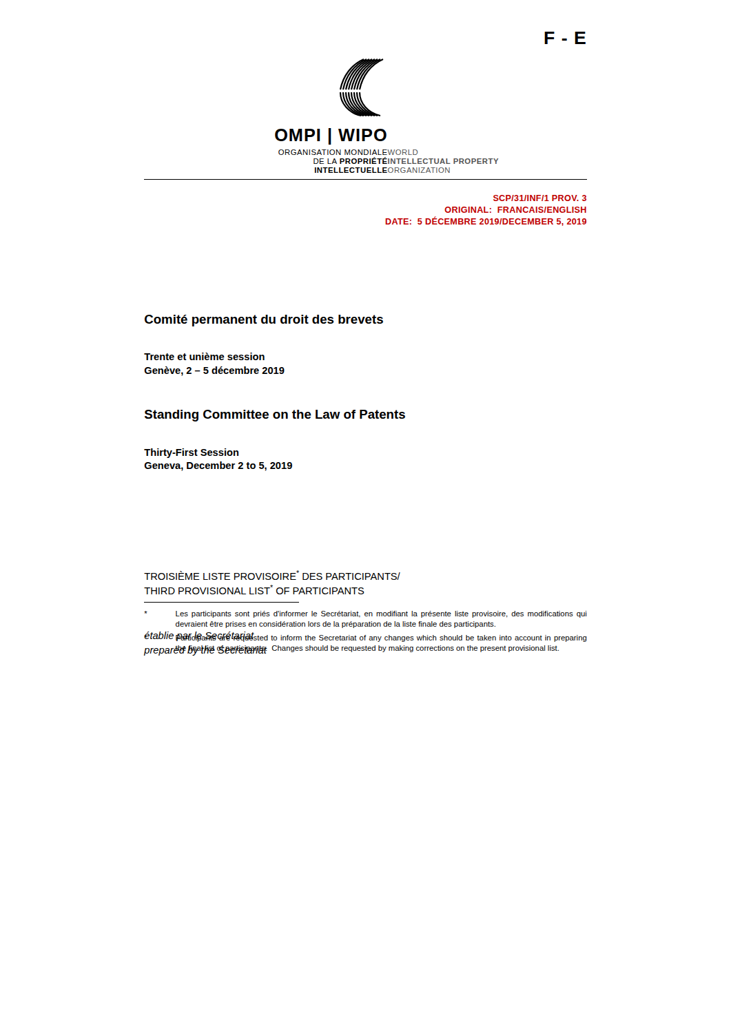F - E
| OMPI / WIPO ORGANISATION MONDIALE DE LA PROPRIÉTÉ INTELLECTUELLE | WORLD INTELLECTUAL PROPERTY ORGANIZATION |
SCP/31/INF/1 PROV. 3
ORIGINAL: FRANCAIS/ENGLISH
DATE: 5 DÉCEMBRE 2019/DECEMBER 5, 2019
Comité permanent du droit des brevets
Trente et unième session
Genève, 2 – 5 décembre 2019
Standing Committee on the Law of Patents
Thirty-First Session
Geneva, December 2 to 5, 2019
TROISIÈME LISTE PROVISOIRE* DES PARTICIPANTS/
THIRD PROVISIONAL LIST* OF PARTICIPANTS
établie par le Secrétariat
prepared by the Secretariat
*
Les participants sont priés d'informer le Secrétariat, en modifiant la présente liste provisoire, des modifications qui devraient être prises en considération lors de la préparation de la liste finale des participants.
*
Participants are requested to inform the Secretariat of any changes which should be taken into account in preparing the final list of participants. Changes should be requested by making corrections on the present provisional list.